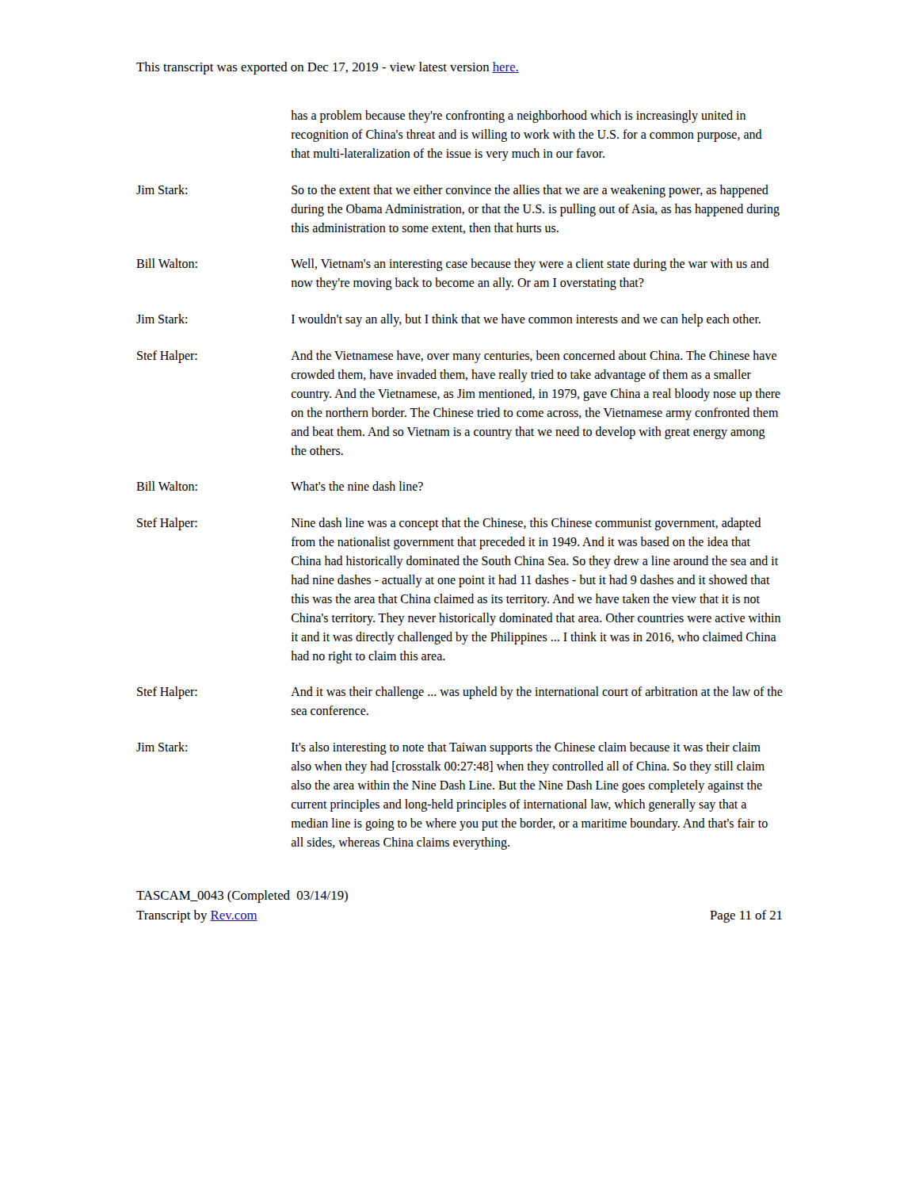This transcript was exported on Dec 17, 2019 - view latest version here.
has a problem because they're confronting a neighborhood which is increasingly united in recognition of China's threat and is willing to work with the U.S. for a common purpose, and that multi-lateralization of the issue is very much in our favor.
Jim Stark:
So to the extent that we either convince the allies that we are a weakening power, as happened during the Obama Administration, or that the U.S. is pulling out of Asia, as has happened during this administration to some extent, then that hurts us.
Bill Walton:
Well, Vietnam's an interesting case because they were a client state during the war with us and now they're moving back to become an ally. Or am I overstating that?
Jim Stark:
I wouldn't say an ally, but I think that we have common interests and we can help each other.
Stef Halper:
And the Vietnamese have, over many centuries, been concerned about China. The Chinese have crowded them, have invaded them, have really tried to take advantage of them as a smaller country. And the Vietnamese, as Jim mentioned, in 1979, gave China a real bloody nose up there on the northern border. The Chinese tried to come across, the Vietnamese army confronted them and beat them. And so Vietnam is a country that we need to develop with great energy among the others.
Bill Walton:
What's the nine dash line?
Stef Halper:
Nine dash line was a concept that the Chinese, this Chinese communist government, adapted from the nationalist government that preceded it in 1949. And it was based on the idea that China had historically dominated the South China Sea. So they drew a line around the sea and it had nine dashes - actually at one point it had 11 dashes - but it had 9 dashes and it showed that this was the area that China claimed as its territory. And we have taken the view that it is not China's territory. They never historically dominated that area. Other countries were active within it and it was directly challenged by the Philippines ... I think it was in 2016, who claimed China had no right to claim this area.
Stef Halper:
And it was their challenge ... was upheld by the international court of arbitration at the law of the sea conference.
Jim Stark:
It's also interesting to note that Taiwan supports the Chinese claim because it was their claim also when they had [crosstalk 00:27:48] when they controlled all of China. So they still claim also the area within the Nine Dash Line. But the Nine Dash Line goes completely against the current principles and long-held principles of international law, which generally say that a median line is going to be where you put the border, or a maritime boundary. And that's fair to all sides, whereas China claims everything.
TASCAM_0043 (Completed 03/14/19)
Transcript by Rev.com
Page 11 of 21